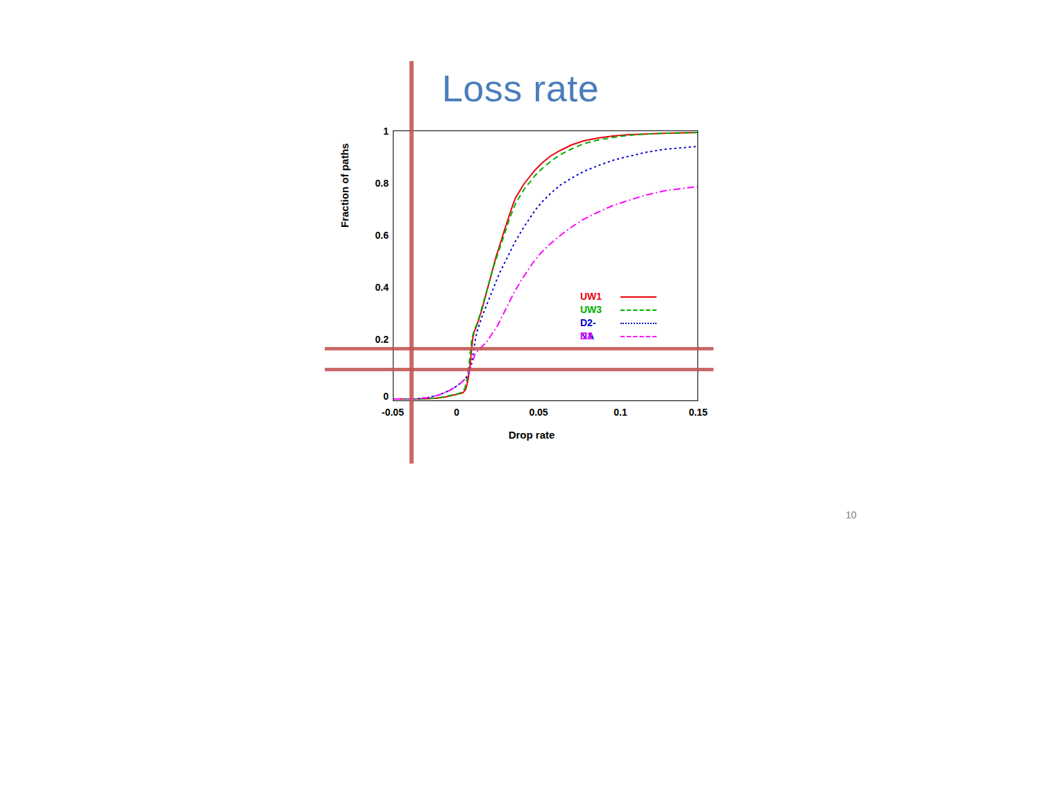Loss rate
Fraction of paths
1
0.8
0.6
0.4
0.2
0
-0.05
0
0.05
0.1
0.15
Drop rate
UW1
UW3
D2-NA
D2
10